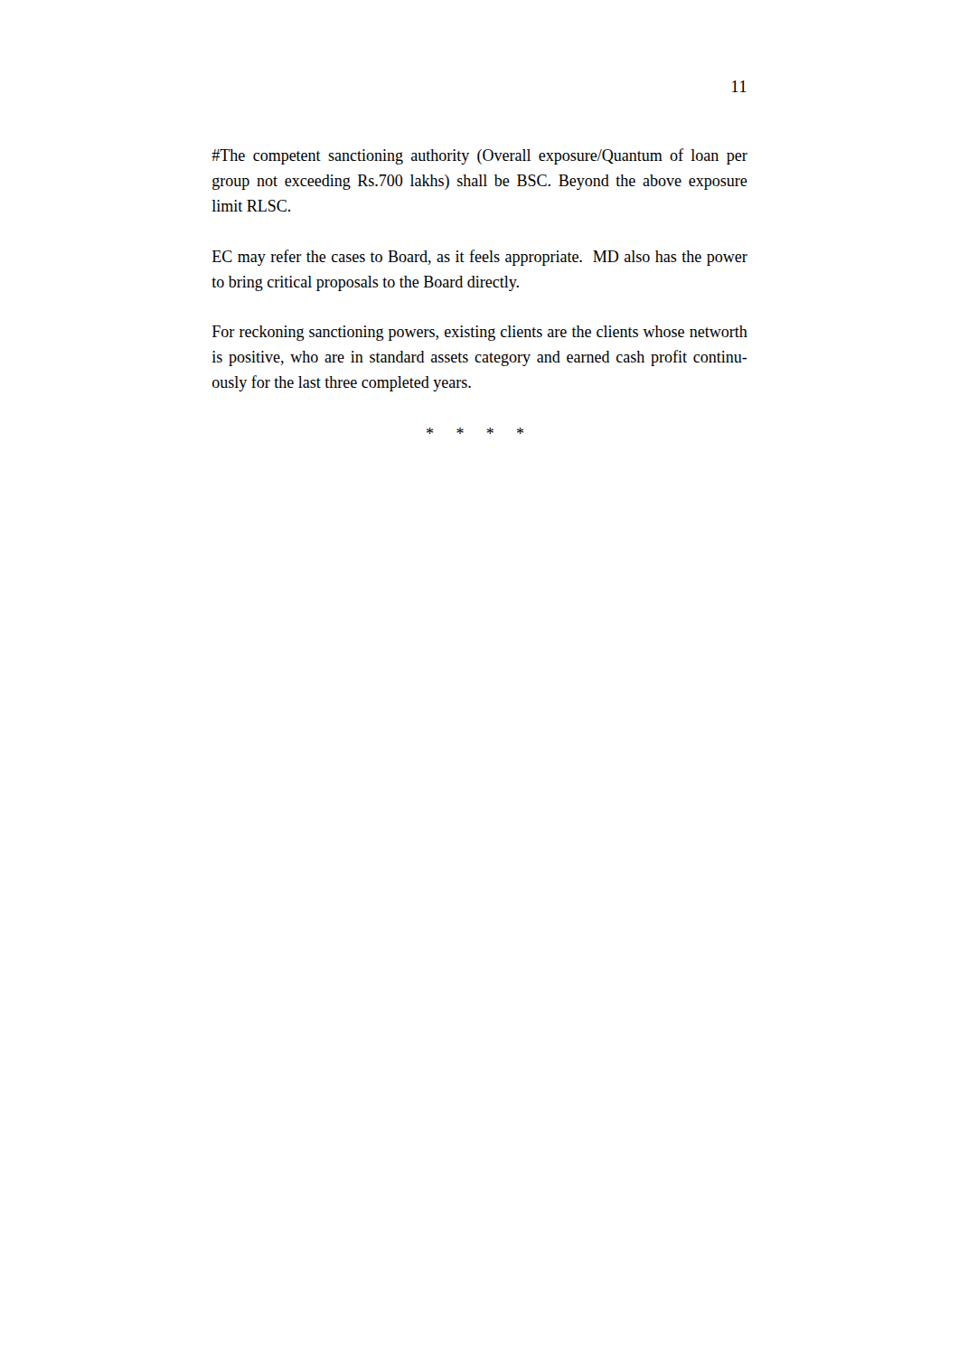11
#The competent sanctioning authority (Overall exposure/Quantum of loan per group not exceeding Rs.700 lakhs) shall be BSC. Beyond the above exposure limit RLSC.
EC may refer the cases to Board, as it feels appropriate. MD also has the power to bring critical proposals to the Board directly.
For reckoning sanctioning powers, existing clients are the clients whose networth is positive, who are in standard assets category and earned cash profit continuously for the last three completed years.
* * * *